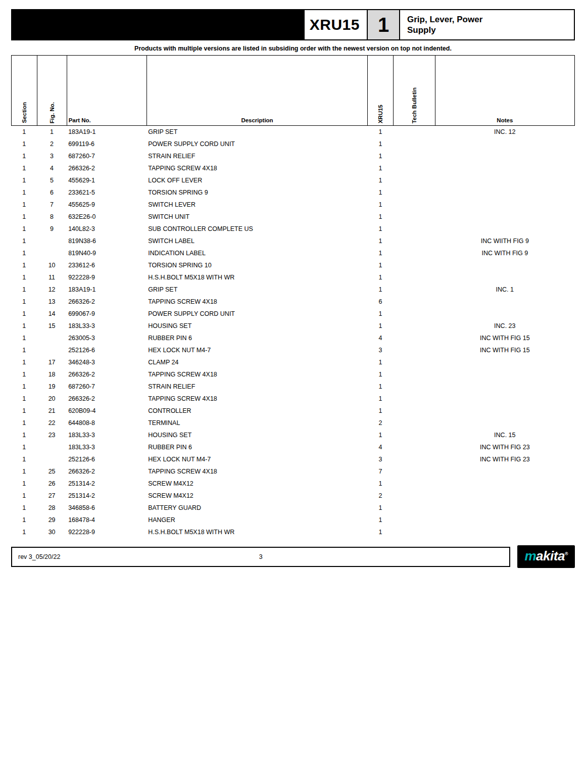XRU15
1
Grip, Lever, Power
Supply
Products with multiple versions are listed in subsiding order with the newest version on top not indented.
| Section | Fig. No. | Part No. | Description | XRU15 | Tech Bulletin | Notes |
| --- | --- | --- | --- | --- | --- | --- |
| 1 | 1 | 183A19-1 | GRIP SET | 1 | | INC. 12 |
| 1 | 2 | 699119-6 | POWER SUPPLY CORD UNIT | 1 | | |
| 1 | 3 | 687260-7 | STRAIN RELIEF | 1 | | |
| 1 | 4 | 266326-2 | TAPPING SCREW 4X18 | 1 | | |
| 1 | 5 | 455629-1 | LOCK OFF LEVER | 1 | | |
| 1 | 6 | 233621-5 | TORSION SPRING 9 | 1 | | |
| 1 | 7 | 455625-9 | SWITCH LEVER | 1 | | |
| 1 | 8 | 632E26-0 | SWITCH UNIT | 1 | | |
| 1 | 9 | 140L82-3 | SUB CONTROLLER COMPLETE US | 1 | | |
| 1 | | 819N38-6 | SWITCH LABEL | 1 | | INC WIITH FIG 9 |
| 1 | | 819N40-9 | INDICATION LABEL | 1 | | INC WITH FIG 9 |
| 1 | 10 | 233612-6 | TORSION SPRING 10 | 1 | | |
| 1 | 11 | 922228-9 | H.S.H.BOLT M5X18 WITH WR | 1 | | |
| 1 | 12 | 183A19-1 | GRIP SET | 1 | | INC. 1 |
| 1 | 13 | 266326-2 | TAPPING SCREW 4X18 | 6 | | |
| 1 | 14 | 699067-9 | POWER SUPPLY CORD UNIT | 1 | | |
| 1 | 15 | 183L33-3 | HOUSING SET | 1 | | INC. 23 |
| 1 | | 263005-3 | RUBBER PIN 6 | 4 | | INC WITH FIG 15 |
| 1 | | 252126-6 | HEX LOCK NUT M4-7 | 3 | | INC WITH FIG 15 |
| 1 | 17 | 346248-3 | CLAMP 24 | 1 | | |
| 1 | 18 | 266326-2 | TAPPING SCREW 4X18 | 1 | | |
| 1 | 19 | 687260-7 | STRAIN RELIEF | 1 | | |
| 1 | 20 | 266326-2 | TAPPING SCREW 4X18 | 1 | | |
| 1 | 21 | 620B09-4 | CONTROLLER | 1 | | |
| 1 | 22 | 644808-8 | TERMINAL | 2 | | |
| 1 | 23 | 183L33-3 | HOUSING SET | 1 | | INC. 15 |
| 1 | | 183L33-3 | RUBBER PIN 6 | 4 | | INC WITH FIG 23 |
| 1 | | 252126-6 | HEX LOCK NUT M4-7 | 3 | | INC WITH FIG 23 |
| 1 | 25 | 266326-2 | TAPPING SCREW 4X18 | 7 | | |
| 1 | 26 | 251314-2 | SCREW M4X12 | 1 | | |
| 1 | 27 | 251314-2 | SCREW M4X12 | 2 | | |
| 1 | 28 | 346858-6 | BATTERY GUARD | 1 | | |
| 1 | 29 | 168478-4 | HANGER | 1 | | |
| 1 | 30 | 922228-9 | H.S.H.BOLT M5X18 WITH WR | 1 | | |
rev 3_05/20/22
3
makita®